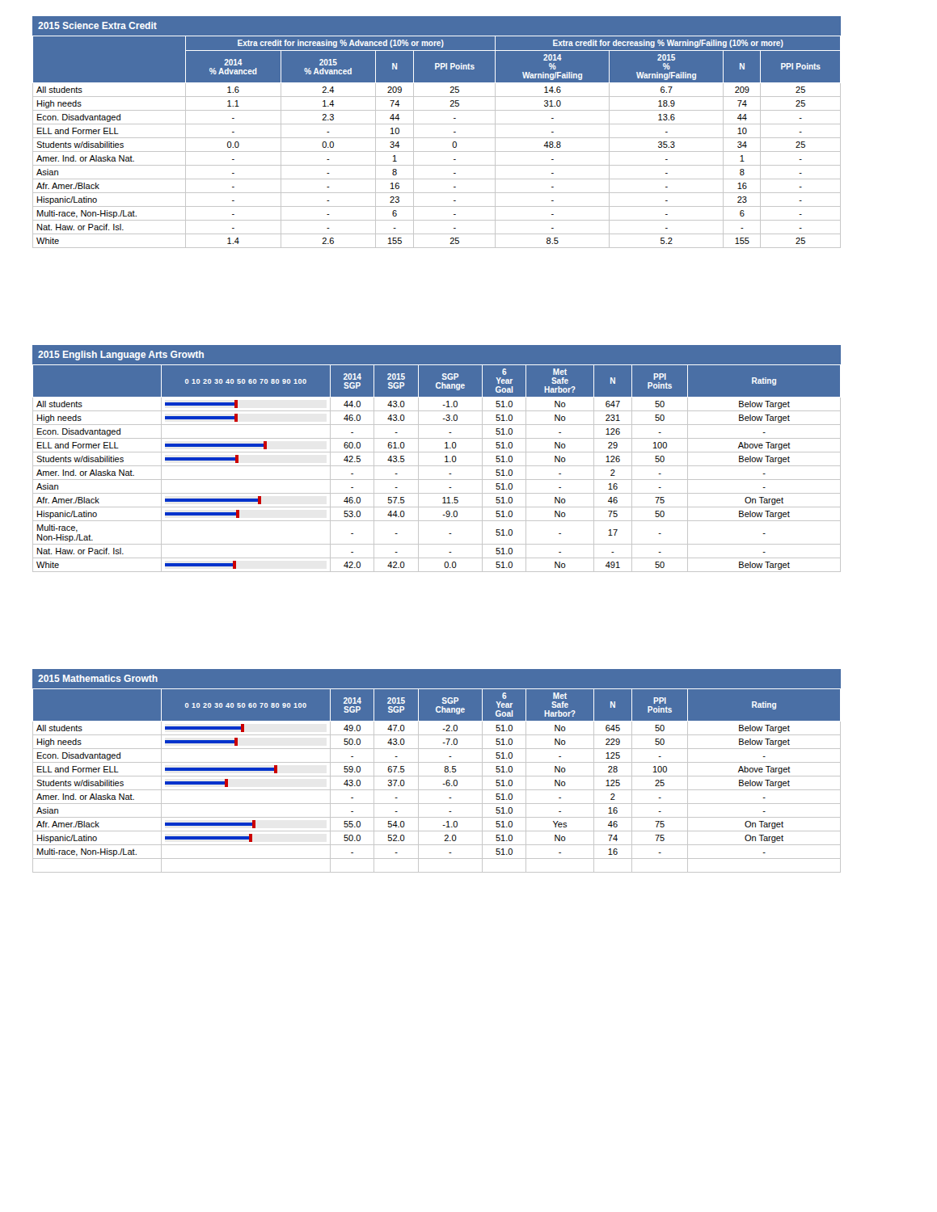2015 Science Extra Credit
| | Extra credit for increasing % Advanced (10% or more) | Extra credit for decreasing % Warning/Failing (10% or more) |
| --- | --- | --- |
| 2014 % Advanced | 2015 % Advanced | N | PPI Points | 2014 % Warning/Failing | 2015 % Warning/Failing | N | PPI Points |
| All students | 1.6 | 2.4 | 209 | 25 | 14.6 | 6.7 | 209 | 25 |
| High needs | 1.1 | 1.4 | 74 | 25 | 31.0 | 18.9 | 74 | 25 |
| Econ. Disadvantaged | - | 2.3 | 44 | - | - | 13.6 | 44 | - |
| ELL and Former ELL | - | - | 10 | - | - | - | 10 | - |
| Students w/disabilities | 0.0 | 0.0 | 34 | 0 | 48.8 | 35.3 | 34 | 25 |
| Amer. Ind. or Alaska Nat. | - | - | 1 | - | - | - | 1 | - |
| Asian | - | - | 8 | - | - | - | 8 | - |
| Afr. Amer./Black | - | - | 16 | - | - | - | 16 | - |
| Hispanic/Latino | - | - | 23 | - | - | - | 23 | - |
| Multi-race, Non-Hisp./Lat. | - | - | 6 | - | - | - | 6 | - |
| Nat. Haw. or Pacif. Isl. | - | - | - | - | - | - | - | - |
| White | 1.4 | 2.6 | 155 | 25 | 8.5 | 5.2 | 155 | 25 |
2015 English Language Arts Growth
| | 0 10 20 30 40 50 60 70 80 90 100 | 2014 SGP | 2015 SGP | SGP Change | 6 Year Goal | Met Safe Harbor? | N | PPI Points | Rating |
| --- | --- | --- | --- | --- | --- | --- | --- | --- | --- |
| All students | | 44.0 | 43.0 | -1.0 | 51.0 | No | 647 | 50 | Below Target |
| High needs | | 46.0 | 43.0 | -3.0 | 51.0 | No | 231 | 50 | Below Target |
| Econ. Disadvantaged | | - | - | - | 51.0 | - | 126 | - | - |
| ELL and Former ELL | | 60.0 | 61.0 | 1.0 | 51.0 | No | 29 | 100 | Above Target |
| Students w/disabilities | | 42.5 | 43.5 | 1.0 | 51.0 | No | 126 | 50 | Below Target |
| Amer. Ind. or Alaska Nat. | | - | - | - | 51.0 | - | 2 | - | - |
| Asian | | - | - | - | 51.0 | - | 16 | - | - |
| Afr. Amer./Black | | 46.0 | 57.5 | 11.5 | 51.0 | No | 46 | 75 | On Target |
| Hispanic/Latino | | 53.0 | 44.0 | -9.0 | 51.0 | No | 75 | 50 | Below Target |
| Multi-race, Non-Hisp./Lat. | | - | - | - | 51.0 | - | 17 | - | - |
| Nat. Haw. or Pacif. Isl. | | - | - | - | 51.0 | - | - | - | - |
| White | | 42.0 | 42.0 | 0.0 | 51.0 | No | 491 | 50 | Below Target |
2015 Mathematics Growth
| | 0 10 20 30 40 50 60 70 80 90 100 | 2014 SGP | 2015 SGP | SGP Change | 6 Year Goal | Met Safe Harbor? | N | PPI Points | Rating |
| --- | --- | --- | --- | --- | --- | --- | --- | --- | --- |
| All students | | 49.0 | 47.0 | -2.0 | 51.0 | No | 645 | 50 | Below Target |
| High needs | | 50.0 | 43.0 | -7.0 | 51.0 | No | 229 | 50 | Below Target |
| Econ. Disadvantaged | | - | - | - | 51.0 | - | 125 | - | - |
| ELL and Former ELL | | 59.0 | 67.5 | 8.5 | 51.0 | No | 28 | 100 | Above Target |
| Students w/disabilities | | 43.0 | 37.0 | -6.0 | 51.0 | No | 125 | 25 | Below Target |
| Amer. Ind. or Alaska Nat. | | - | - | - | 51.0 | - | 2 | - | - |
| Asian | | - | - | - | 51.0 | - | 16 | - | - |
| Afr. Amer./Black | | 55.0 | 54.0 | -1.0 | 51.0 | Yes | 46 | 75 | On Target |
| Hispanic/Latino | | 50.0 | 52.0 | 2.0 | 51.0 | No | 74 | 75 | On Target |
| Multi-race, Non-Hisp./Lat. | | - | - | - | 51.0 | - | 16 | - | - |